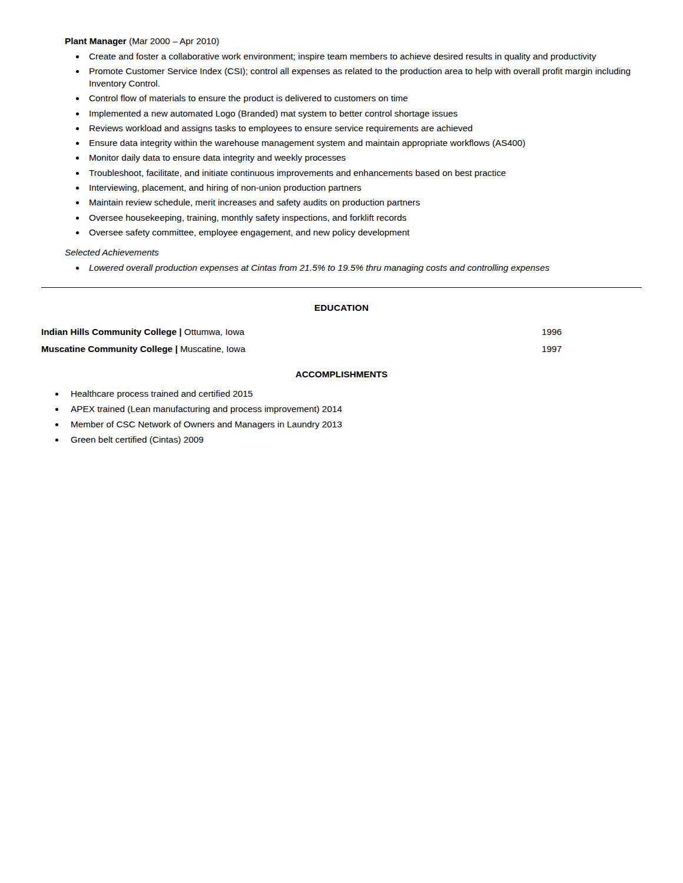Plant Manager (Mar 2000 – Apr 2010)
Create and foster a collaborative work environment; inspire team members to achieve desired results in quality and productivity
Promote Customer Service Index (CSI); control all expenses as related to the production area to help with overall profit margin including Inventory Control.
Control flow of materials to ensure the product is delivered to customers on time
Implemented a new automated Logo (Branded) mat system to better control shortage issues
Reviews workload and assigns tasks to employees to ensure service requirements are achieved
Ensure data integrity within the warehouse management system and maintain appropriate workflows (AS400)
Monitor daily data to ensure data integrity and weekly processes
Troubleshoot, facilitate, and initiate continuous improvements and enhancements based on best practice
Interviewing, placement, and hiring of non-union production partners
Maintain review schedule, merit increases and safety audits on production partners
Oversee housekeeping, training, monthly safety inspections, and forklift records
Oversee safety committee, employee engagement, and new policy development
Selected Achievements
Lowered overall production expenses at Cintas from 21.5% to 19.5% thru managing costs and controlling expenses
EDUCATION
| Indian Hills Community College / Ottumwa, Iowa | 1996 |
| Muscatine Community College / Muscatine, Iowa | 1997 |
ACCOMPLISHMENTS
Healthcare process trained and certified 2015
APEX trained (Lean manufacturing and process improvement) 2014
Member of CSC Network of Owners and Managers in Laundry 2013
Green belt certified (Cintas) 2009